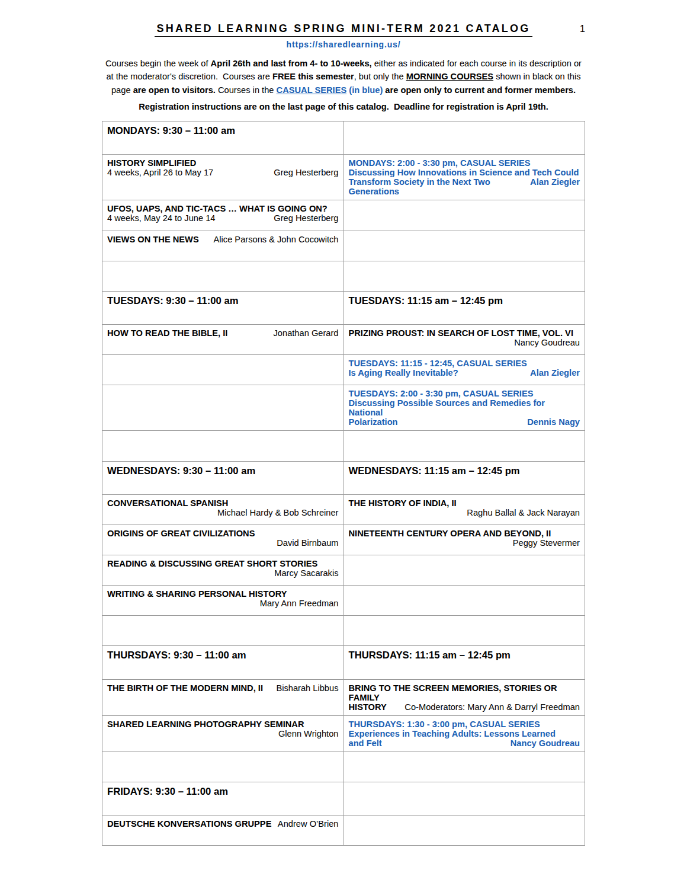1
Shared Learning Spring Mini-Term 2021 Catalog
https://sharedlearning.us/
Courses begin the week of April 26th and last from 4- to 10-weeks, either as indicated for each course in its description or at the moderator's discretion. Courses are FREE this semester, but only the MORNING COURSES shown in black on this page are open to visitors. Courses in the CASUAL SERIES (in blue) are open only to current and former members.
Registration instructions are on the last page of this catalog. Deadline for registration is April 19th.
| MONDAYS: 9:30 – 11:00 am | |
| History Simplified 4 weeks, April 26 to May 17 Greg Hesterberg | MONDAYS: 2:00 - 3:30 pm, CASUAL SERIES Discussing How Innovations in Science and Tech Could Transform Society in the Next Two Generations Alan Ziegler |
| UFOs, UAPs, and TIC-TACs … What is Going On? 4 weeks, May 24 to June 14 Greg Hesterberg | |
| Views on the News Alice Parsons & John Cocowitch | |
| TUESDAYS: 9:30 – 11:00 am | TUESDAYS: 11:15 am – 12:45 pm |
| How to Read the Bible, II Jonathan Gerard | Prizing Proust: In Search of Lost Time, Vol. VI Nancy Goudreau |
| | TUESDAYS: 11:15 - 12:45, CASUAL SERIES Is Aging Really Inevitable? Alan Ziegler |
| | TUESDAYS: 2:00 - 3:30 pm, CASUAL SERIES Discussing Possible Sources and Remedies for National Polarization Dennis Nagy |
| WEDNESDAYS: 9:30 – 11:00 am | WEDNESDAYS: 11:15 am – 12:45 pm |
| Conversational Spanish Michael Hardy & Bob Schreiner | The History of India, II Raghu Ballal & Jack Narayan |
| Origins of Great Civilizations David Birnbaum | Nineteenth Century Opera and Beyond, II Peggy Stevermer |
| Reading & Discussing Great Short Stories Marcy Sacarakis | |
| Writing & Sharing Personal History Mary Ann Freedman | |
| THURSDAYS: 9:30 – 11:00 am | THURSDAYS: 11:15 am – 12:45 pm |
| The Birth of the Modern Mind, II Bisharah Libbus | Bring to the Screen Memories, Stories or Family History Co-Moderators: Mary Ann & Darryl Freedman |
| Shared Learning Photography Seminar Glenn Wrighton | THURSDAYS: 1:30 - 3:00 pm, CASUAL SERIES Experiences in Teaching Adults: Lessons Learned and Felt Nancy Goudreau |
| FRIDAYS: 9:30 – 11:00 am | |
| Deutsche Konversations Gruppe Andrew O’Brien | |